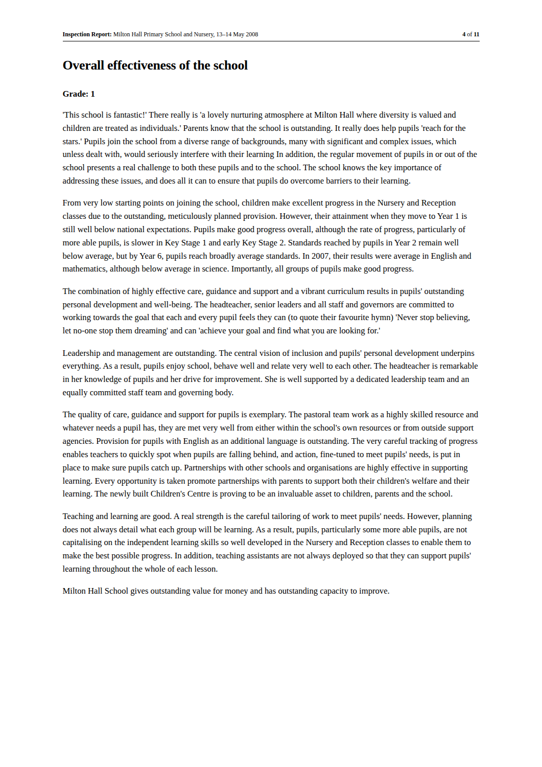Inspection Report: Milton Hall Primary School and Nursery, 13–14 May 2008
4 of 11
Overall effectiveness of the school
Grade: 1
'This school is fantastic!' There really is 'a lovely nurturing atmosphere at Milton Hall where diversity is valued and children are treated as individuals.' Parents know that the school is outstanding. It really does help pupils 'reach for the stars.' Pupils join the school from a diverse range of backgrounds, many with significant and complex issues, which unless dealt with, would seriously interfere with their learning In addition, the regular movement of pupils in or out of the school presents a real challenge to both these pupils and to the school. The school knows the key importance of addressing these issues, and does all it can to ensure that pupils do overcome barriers to their learning.
From very low starting points on joining the school, children make excellent progress in the Nursery and Reception classes due to the outstanding, meticulously planned provision. However, their attainment when they move to Year 1 is still well below national expectations. Pupils make good progress overall, although the rate of progress, particularly of more able pupils, is slower in Key Stage 1 and early Key Stage 2. Standards reached by pupils in Year 2 remain well below average, but by Year 6, pupils reach broadly average standards. In 2007, their results were average in English and mathematics, although below average in science. Importantly, all groups of pupils make good progress.
The combination of highly effective care, guidance and support and a vibrant curriculum results in pupils' outstanding personal development and well-being. The headteacher, senior leaders and all staff and governors are committed to working towards the goal that each and every pupil feels they can (to quote their favourite hymn) 'Never stop believing, let no-one stop them dreaming' and can 'achieve your goal and find what you are looking for.'
Leadership and management are outstanding. The central vision of inclusion and pupils' personal development underpins everything. As a result, pupils enjoy school, behave well and relate very well to each other. The headteacher is remarkable in her knowledge of pupils and her drive for improvement. She is well supported by a dedicated leadership team and an equally committed staff team and governing body.
The quality of care, guidance and support for pupils is exemplary. The pastoral team work as a highly skilled resource and whatever needs a pupil has, they are met very well from either within the school's own resources or from outside support agencies. Provision for pupils with English as an additional language is outstanding. The very careful tracking of progress enables teachers to quickly spot when pupils are falling behind, and action, fine-tuned to meet pupils' needs, is put in place to make sure pupils catch up. Partnerships with other schools and organisations are highly effective in supporting learning. Every opportunity is taken promote partnerships with parents to support both their children's welfare and their learning. The newly built Children's Centre is proving to be an invaluable asset to children, parents and the school.
Teaching and learning are good. A real strength is the careful tailoring of work to meet pupils' needs. However, planning does not always detail what each group will be learning. As a result, pupils, particularly some more able pupils, are not capitalising on the independent learning skills so well developed in the Nursery and Reception classes to enable them to make the best possible progress. In addition, teaching assistants are not always deployed so that they can support pupils' learning throughout the whole of each lesson.
Milton Hall School gives outstanding value for money and has outstanding capacity to improve.